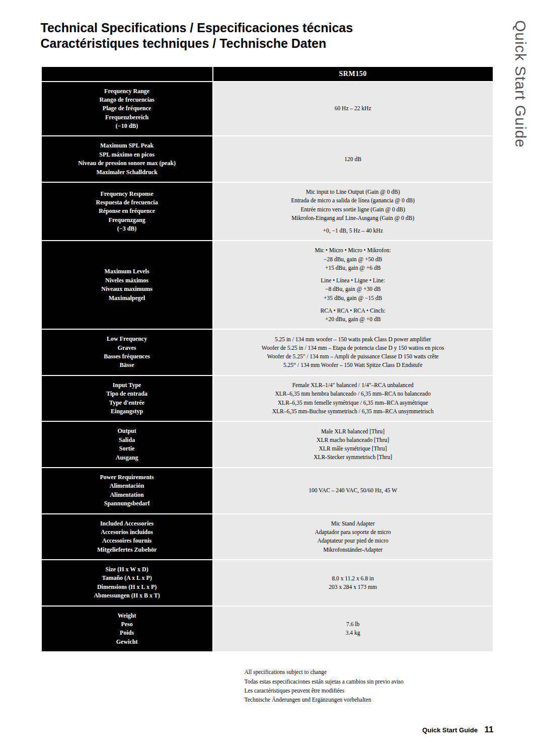Quick Start Guide
Technical Specifications / Especificaciones técnicas
Caractéristiques techniques / Technische Daten
| | SRM150 |
| --- | --- |
| Frequency Range Rango de frecuencias Plage de fréquence Frequenzbereich (−10 dB) | 60 Hz – 22 kHz |
| Maximum SPL Peak SPL máximo en picos Niveau de pression sonore max (peak) Maximaler Schalldruck | 120 dB |
| Frequency Response Respuesta de frecuencia Réponse en fréquence Frequenzgang (−3 dB) | Mic input to Line Output (Gain @ 0 dB) Entrada de micro a salida de línea (ganancia @ 0 dB) Entrée micro vers sortie ligne (Gain @ 0 dB) Mikrofon-Eingang auf Line-Ausgang (Gain @ 0 dB) +0, −1 dB, 5 Hz – 40 kHz |
| Maximum Levels Niveles máximos Niveaux maximums Maximalpegel | Mic • Micro • Micro • Mikrofon: −28 dBu, gain @ +50 dB +15 dBu, gain @ +6 dB Line • Línea • Ligne • Line: −8 dBu, gain @ +30 dB +35 dBu, gain @ −15 dB RCA • RCA • RCA • Cinch: +20 dBu, gain @ +0 dB |
| Low Frequency Graves Basses fréquences Bässe | 5.25 in / 134 mm woofer – 150 watts peak Class D power amplifier Woofer de 5.25 in / 134 mm – Etapa de potencia clase D y 150 watios en picos Woofer de 5.25" / 134 mm – Ampli de puissance Classe D 150 watts crête 5.25“ / 134 mm Woofer – 150 Watt Spitze Class D Endstufe |
| Input Type Tipo de entrada Type d'entrée Eingangstyp | Female XLR–1/4" balanced / 1/4"–RCA unbalanced XLR–6,35 mm hembra balanceado / 6,35 mm–RCA no balanceado XLR–6,35 mm femelle symétrique / 6,35 mm–RCA asymétrique XLR–6,35 mm-Buchse symmetrisch / 6,35 mm–RCA unsymmetrisch |
| Output Salida Sortie Ausgang | Male XLR balanced [Thru] XLR macho balanceado [Thru] XLR mâle symétrique [Thru] XLR-Stecker symmetrisch [Thru] |
| Power Requirements Alimentación Alimentation Spannungsbedarf | 100 VAC – 240 VAC, 50/60 Hz, 45 W |
| Included Accessories Accesorios incluidos Accessoires fournis Mitgeliefertes Zubehör | Mic Stand Adapter Adaptador para soporte de micro Adaptateur pour pied de micro Mikrofonständer-Adapter |
| Size (H x W x D) Tamaño (A x L x P) Dimensions (H x L x P) Abmessungen (H x B x T) | 8.0 x 11.2 x 6.8 in 203 x 284 x 173 mm |
| Weight Peso Poids Gewicht | 7.6 lb 3.4 kg |
All specifications subject to change
Todas estas especificaciones están sujetas a cambios sin previo aviso
Les caractéristiques peuvent être modifiées
Technische Änderungen und Ergänzungen vorbehalten
Quick Start Guide 11